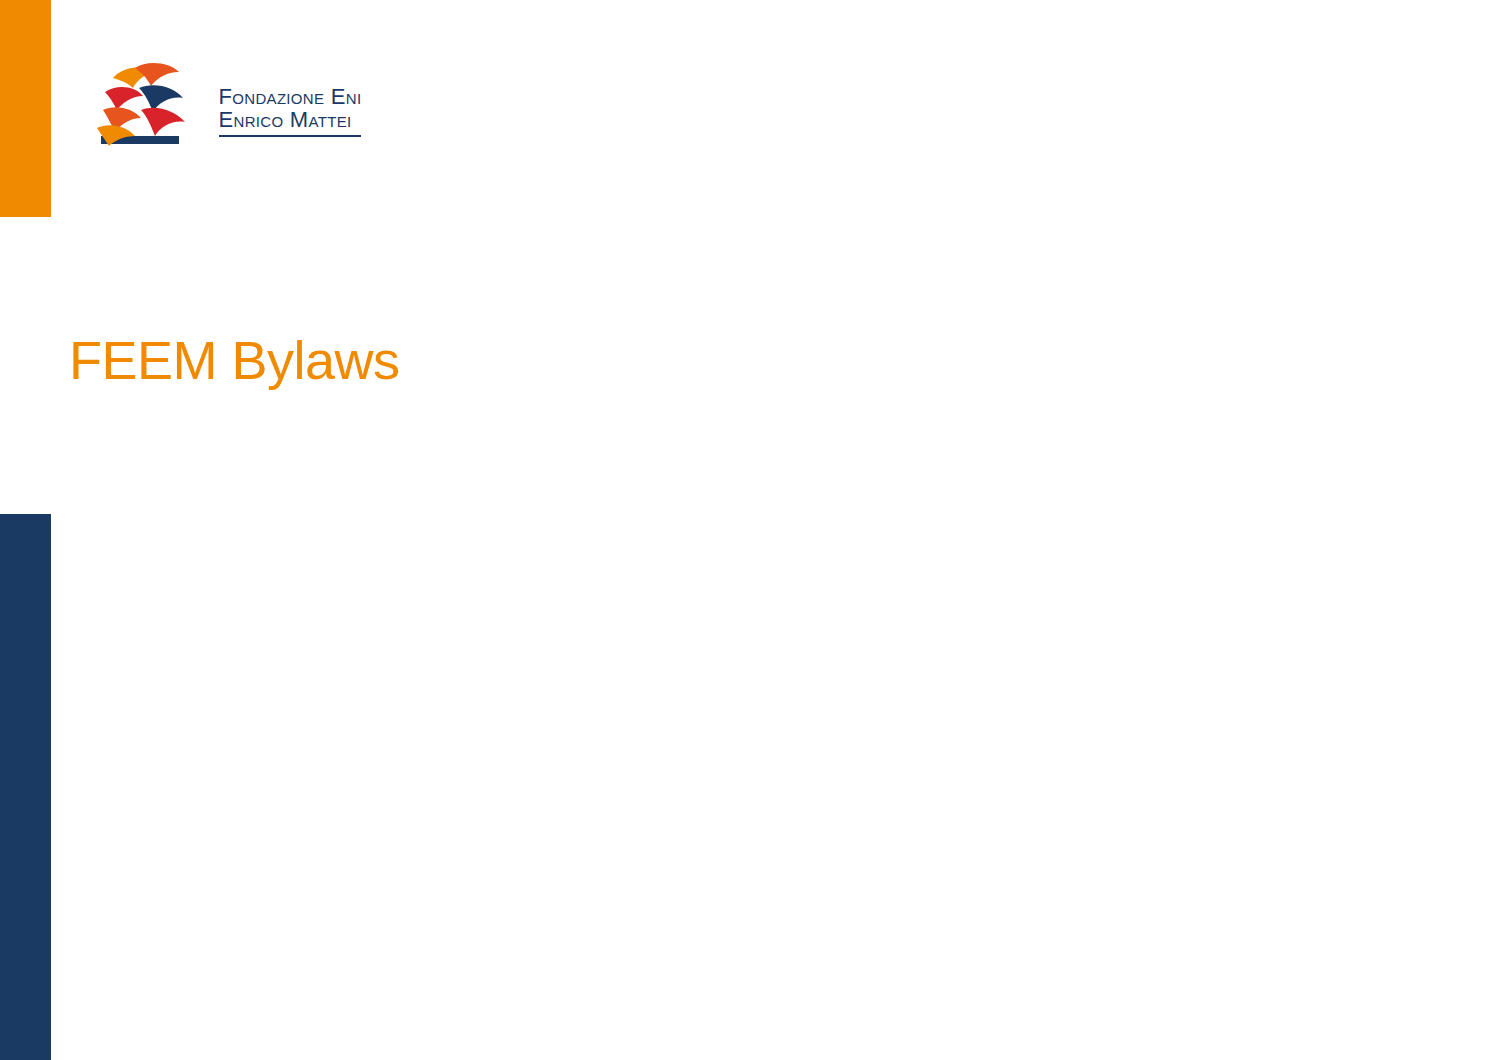Fondazione Eni
Enrico Mattei
FEEM Bylaws